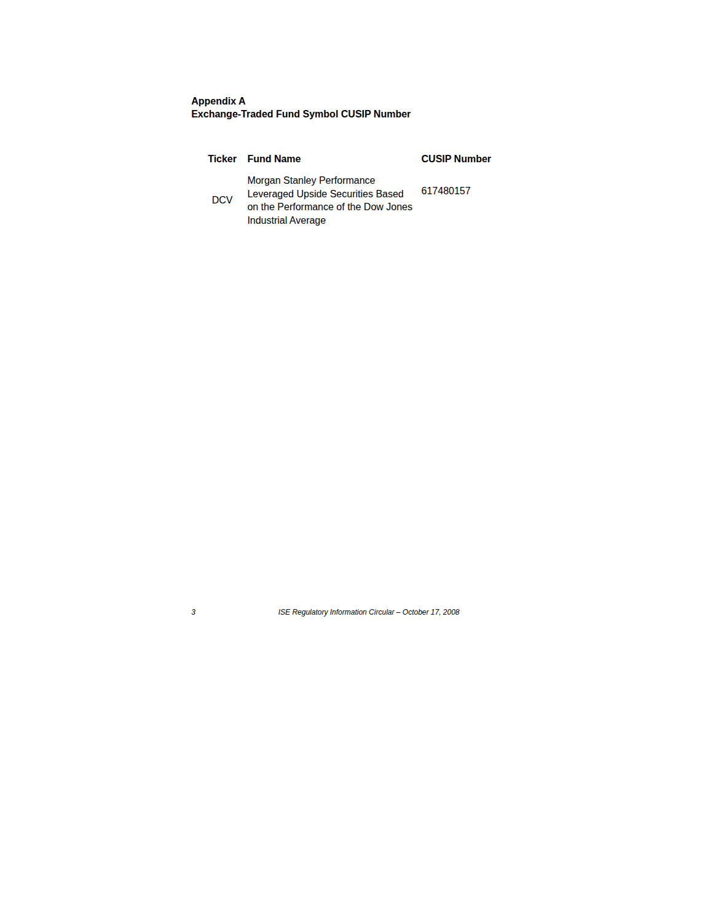Appendix A
Exchange-Traded Fund Symbol CUSIP Number
| Ticker | Fund Name | CUSIP Number |
| --- | --- | --- |
| DCV | Morgan Stanley Performance Leveraged Upside Securities Based on the Performance of the Dow Jones Industrial Average | 617480157 |
3
ISE Regulatory Information Circular – October 17, 2008